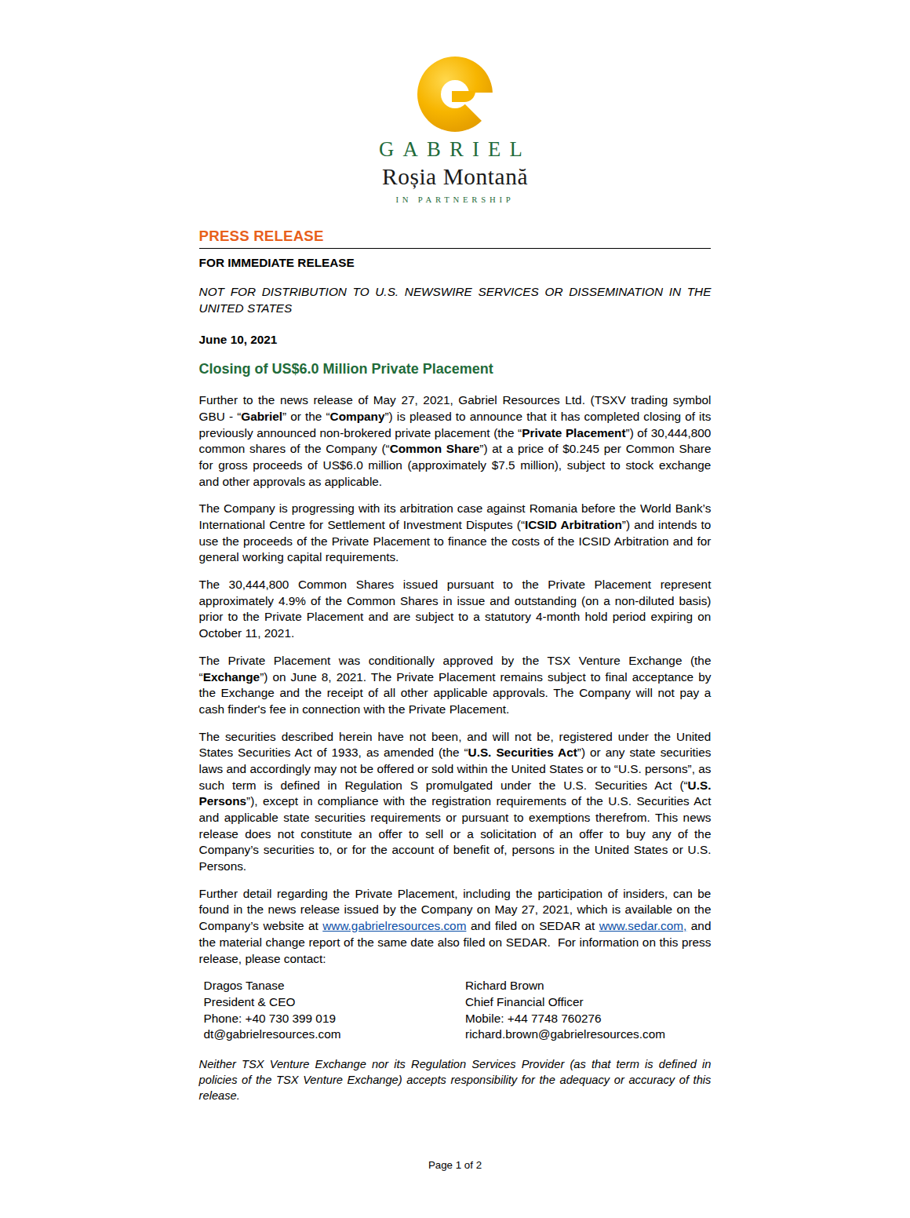GABRIEL
Roșia Montană
IN PARTNERSHIP
PRESS RELEASE
FOR IMMEDIATE RELEASE
NOT FOR DISTRIBUTION TO U.S. NEWSWIRE SERVICES OR DISSEMINATION IN THE UNITED STATES
June 10, 2021
Closing of US$6.0 Million Private Placement
Further to the news release of May 27, 2021, Gabriel Resources Ltd. (TSXV trading symbol GBU - “Gabriel” or the “Company”) is pleased to announce that it has completed closing of its previously announced non-brokered private placement (the “Private Placement”) of 30,444,800 common shares of the Company (“Common Share”) at a price of $0.245 per Common Share for gross proceeds of US$6.0 million (approximately $7.5 million), subject to stock exchange and other approvals as applicable.
The Company is progressing with its arbitration case against Romania before the World Bank’s International Centre for Settlement of Investment Disputes (“ICSID Arbitration”) and intends to use the proceeds of the Private Placement to finance the costs of the ICSID Arbitration and for general working capital requirements.
The 30,444,800 Common Shares issued pursuant to the Private Placement represent approximately 4.9% of the Common Shares in issue and outstanding (on a non-diluted basis) prior to the Private Placement and are subject to a statutory 4-month hold period expiring on October 11, 2021.
The Private Placement was conditionally approved by the TSX Venture Exchange (the “Exchange”) on June 8, 2021. The Private Placement remains subject to final acceptance by the Exchange and the receipt of all other applicable approvals. The Company will not pay a cash finder's fee in connection with the Private Placement.
The securities described herein have not been, and will not be, registered under the United States Securities Act of 1933, as amended (the “U.S. Securities Act”) or any state securities laws and accordingly may not be offered or sold within the United States or to “U.S. persons”, as such term is defined in Regulation S promulgated under the U.S. Securities Act (“U.S. Persons”), except in compliance with the registration requirements of the U.S. Securities Act and applicable state securities requirements or pursuant to exemptions therefrom. This news release does not constitute an offer to sell or a solicitation of an offer to buy any of the Company’s securities to, or for the account of benefit of, persons in the United States or U.S. Persons.
Further detail regarding the Private Placement, including the participation of insiders, can be found in the news release issued by the Company on May 27, 2021, which is available on the Company’s website at www.gabrielresources.com and filed on SEDAR at www.sedar.com, and the material change report of the same date also filed on SEDAR. For information on this press release, please contact:
| Dragos Tanase President & CEO Phone: +40 730 399 019 dt@gabrielresources.com | Richard Brown Chief Financial Officer Mobile: +44 7748 760276 richard.brown@gabrielresources.com |
Neither TSX Venture Exchange nor its Regulation Services Provider (as that term is defined in policies of the TSX Venture Exchange) accepts responsibility for the adequacy or accuracy of this release.
Page 1 of 2